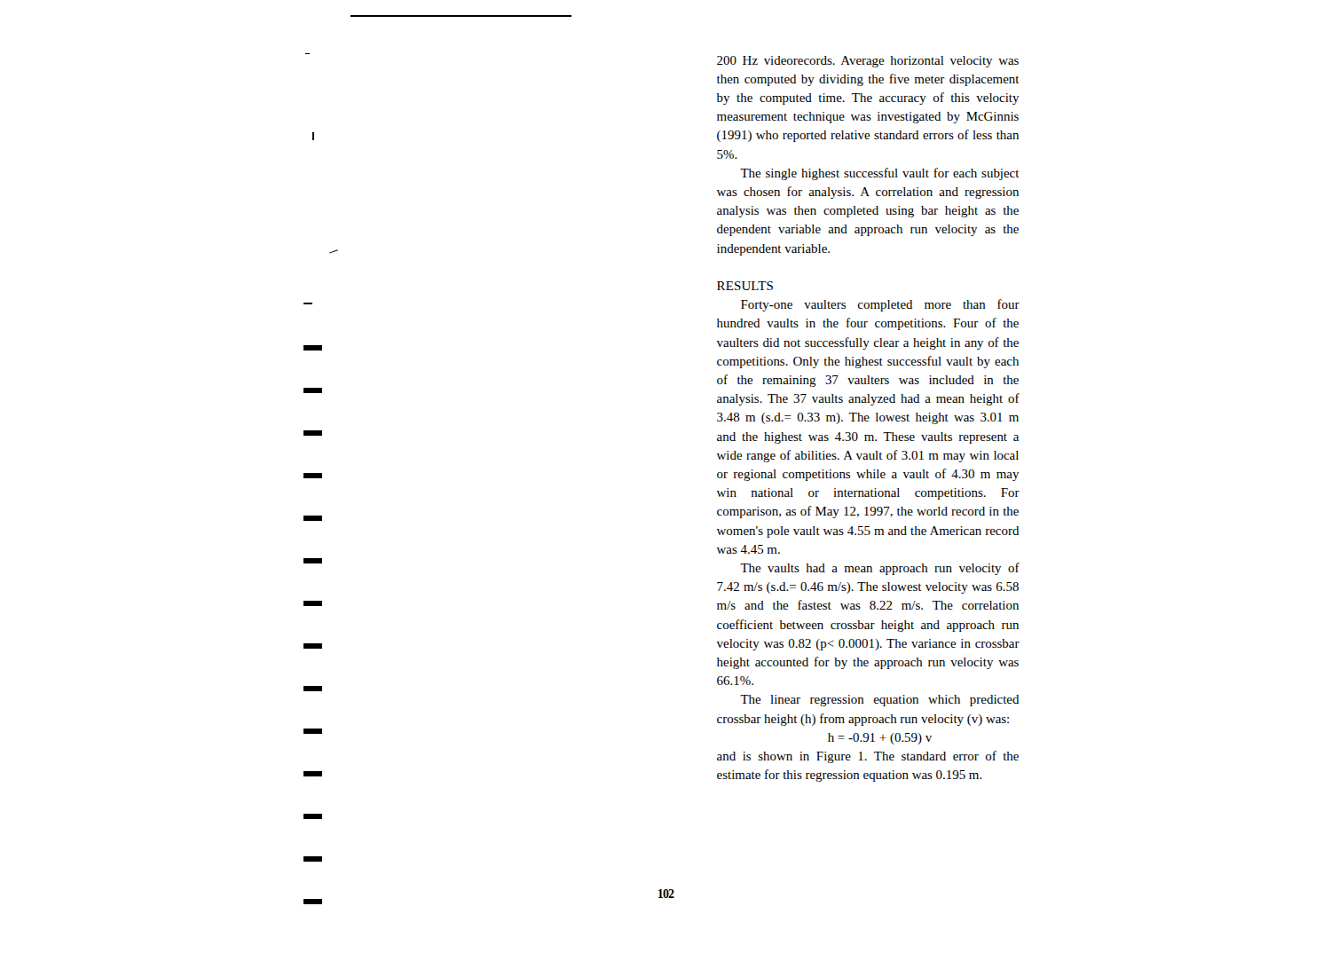200 Hz videorecords. Average horizontal velocity was then computed by dividing the five meter displacement by the computed time. The accuracy of this velocity measurement technique was investigated by McGinnis (1991) who reported relative standard errors of less than 5%.
The single highest successful vault for each subject was chosen for analysis. A correlation and regression analysis was then completed using bar height as the dependent variable and approach run velocity as the independent variable.
RESULTS
Forty-one vaulters completed more than four hundred vaults in the four competitions. Four of the vaulters did not successfully clear a height in any of the competitions. Only the highest successful vault by each of the remaining 37 vaulters was included in the analysis. The 37 vaults analyzed had a mean height of 3.48 m (s.d.= 0.33 m). The lowest height was 3.01 m and the highest was 4.30 m. These vaults represent a wide range of abilities. A vault of 3.01 m may win local or regional competitions while a vault of 4.30 m may win national or international competitions. For comparison, as of May 12, 1997, the world record in the women's pole vault was 4.55 m and the American record was 4.45 m.
The vaults had a mean approach run velocity of 7.42 m/s (s.d.= 0.46 m/s). The slowest velocity was 6.58 m/s and the fastest was 8.22 m/s. The correlation coefficient between crossbar height and approach run velocity was 0.82 (p< 0.0001). The variance in crossbar height accounted for by the approach run velocity was 66.1%.
The linear regression equation which predicted crossbar height (h) from approach run velocity (v) was:
h = -0.91 + (0.59) v
and is shown in Figure 1. The standard error of the estimate for this regression equation was 0.195 m.
102